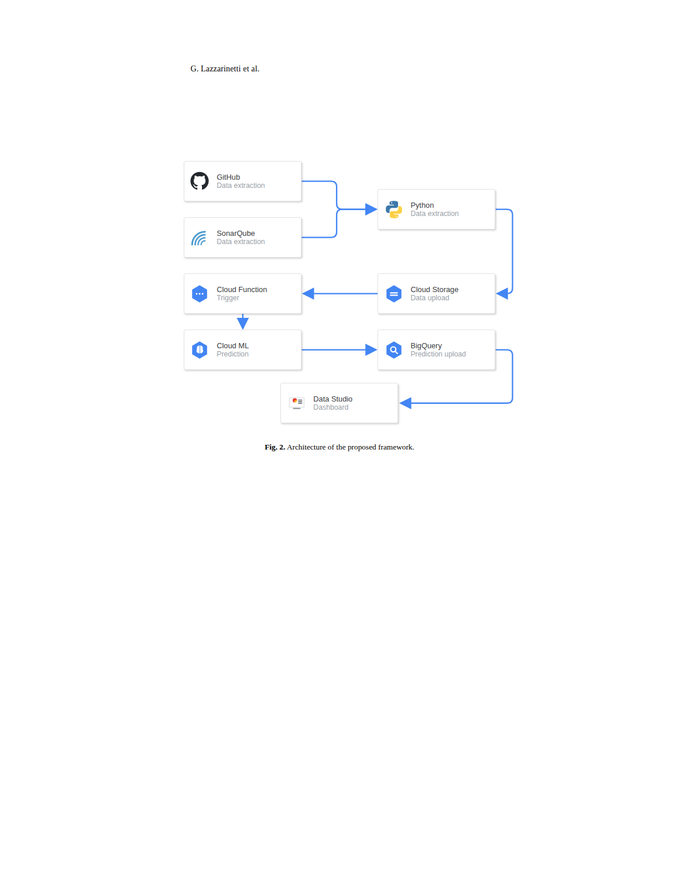G. Lazzarinetti et al.
GitHub
Data extraction
SonarQube
Data extraction
Python
Data extraction
Cloud Function
Trigger
Cloud Storage
Data upload
Cloud ML
Prediction
BigQuery
Prediction upload
Data Studio
Dashboard
Fig. 2. Architecture of the proposed framework.